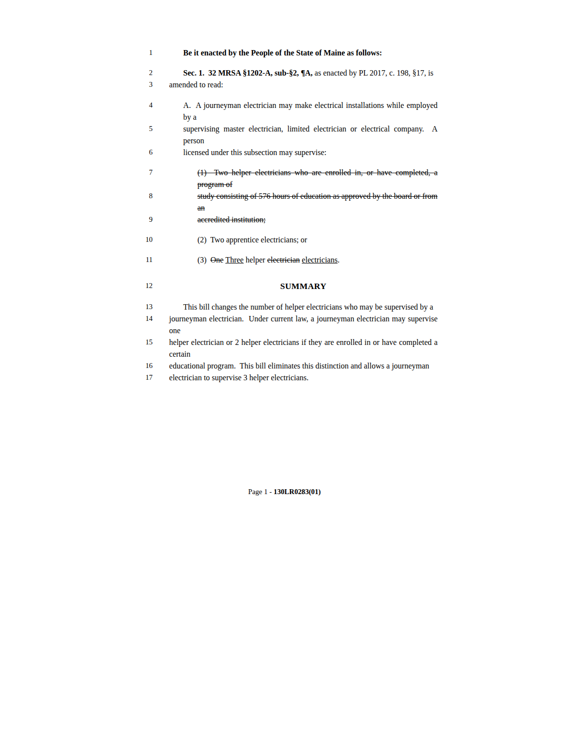1
Be it enacted by the People of the State of Maine as follows:
2
Sec. 1. 32 MRSA §1202-A, sub-§2, ¶A, as enacted by PL 2017, c. 198, §17, is
3
amended to read:
4
A. A journeyman electrician may make electrical installations while employed by a
5
supervising master electrician, limited electrician or electrical company. A person
6
licensed under this subsection may supervise:
7
(1) Two helper electricians who are enrolled in, or have completed, a program of
8
study consisting of 576 hours of education as approved by the board or from an
9
accredited institution;
10
(2) Two apprentice electricians; or
11
(3) One Three helper electrician electricians.
12
SUMMARY
13
This bill changes the number of helper electricians who may be supervised by a
14
journeyman electrician. Under current law, a journeyman electrician may supervise one
15
helper electrician or 2 helper electricians if they are enrolled in or have completed a certain
16
educational program. This bill eliminates this distinction and allows a journeyman
17
electrician to supervise 3 helper electricians.
Page 1 - 130LR0283(01)